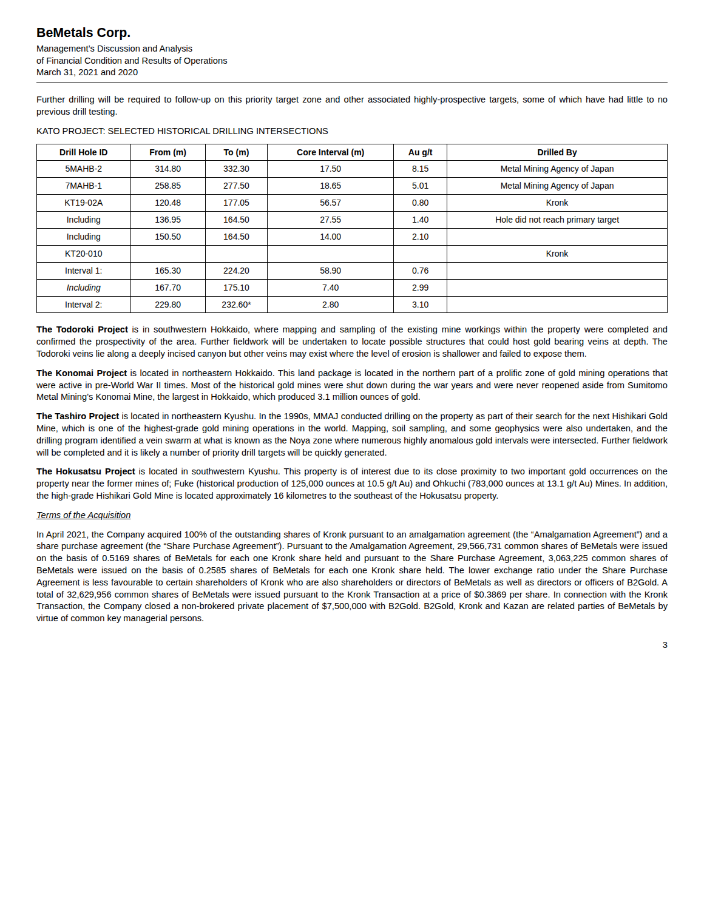BeMetals Corp.
Management’s Discussion and Analysis
of Financial Condition and Results of Operations
March 31, 2021 and 2020
Further drilling will be required to follow-up on this priority target zone and other associated highly-prospective targets, some of which have had little to no previous drill testing.
KATO PROJECT: SELECTED HISTORICAL DRILLING INTERSECTIONS
| Drill Hole ID | From (m) | To (m) | Core Interval (m) | Au g/t | Drilled By |
| --- | --- | --- | --- | --- | --- |
| 5MAHB-2 | 314.80 | 332.30 | 17.50 | 8.15 | Metal Mining Agency of Japan |
| 7MAHB-1 | 258.85 | 277.50 | 18.65 | 5.01 | Metal Mining Agency of Japan |
| KT19-02A | 120.48 | 177.05 | 56.57 | 0.80 | Kronk |
| Including | 136.95 | 164.50 | 27.55 | 1.40 | Hole did not reach primary target |
| Including | 150.50 | 164.50 | 14.00 | 2.10 | |
| KT20-010 | | | | | Kronk |
| Interval 1: | 165.30 | 224.20 | 58.90 | 0.76 | |
| Including | 167.70 | 175.10 | 7.40 | 2.99 | |
| Interval 2: | 229.80 | 232.60* | 2.80 | 3.10 | |
The Todoroki Project is in southwestern Hokkaido, where mapping and sampling of the existing mine workings within the property were completed and confirmed the prospectivity of the area. Further fieldwork will be undertaken to locate possible structures that could host gold bearing veins at depth. The Todoroki veins lie along a deeply incised canyon but other veins may exist where the level of erosion is shallower and failed to expose them.
The Konomai Project is located in northeastern Hokkaido. This land package is located in the northern part of a prolific zone of gold mining operations that were active in pre-World War II times. Most of the historical gold mines were shut down during the war years and were never reopened aside from Sumitomo Metal Mining’s Konomai Mine, the largest in Hokkaido, which produced 3.1 million ounces of gold.
The Tashiro Project is located in northeastern Kyushu. In the 1990s, MMAJ conducted drilling on the property as part of their search for the next Hishikari Gold Mine, which is one of the highest-grade gold mining operations in the world. Mapping, soil sampling, and some geophysics were also undertaken, and the drilling program identified a vein swarm at what is known as the Noya zone where numerous highly anomalous gold intervals were intersected. Further fieldwork will be completed and it is likely a number of priority drill targets will be quickly generated.
The Hokusatsu Project is located in southwestern Kyushu. This property is of interest due to its close proximity to two important gold occurrences on the property near the former mines of; Fuke (historical production of 125,000 ounces at 10.5 g/t Au) and Ohkuchi (783,000 ounces at 13.1 g/t Au) Mines. In addition, the high-grade Hishikari Gold Mine is located approximately 16 kilometres to the southeast of the Hokusatsu property.
Terms of the Acquisition
In April 2021, the Company acquired 100% of the outstanding shares of Kronk pursuant to an amalgamation agreement (the “Amalgamation Agreement”) and a share purchase agreement (the “Share Purchase Agreement”). Pursuant to the Amalgamation Agreement, 29,566,731 common shares of BeMetals were issued on the basis of 0.5169 shares of BeMetals for each one Kronk share held and pursuant to the Share Purchase Agreement, 3,063,225 common shares of BeMetals were issued on the basis of 0.2585 shares of BeMetals for each one Kronk share held. The lower exchange ratio under the Share Purchase Agreement is less favourable to certain shareholders of Kronk who are also shareholders or directors of BeMetals as well as directors or officers of B2Gold. A total of 32,629,956 common shares of BeMetals were issued pursuant to the Kronk Transaction at a price of $0.3869 per share. In connection with the Kronk Transaction, the Company closed a non-brokered private placement of $7,500,000 with B2Gold. B2Gold, Kronk and Kazan are related parties of BeMetals by virtue of common key managerial persons.
3